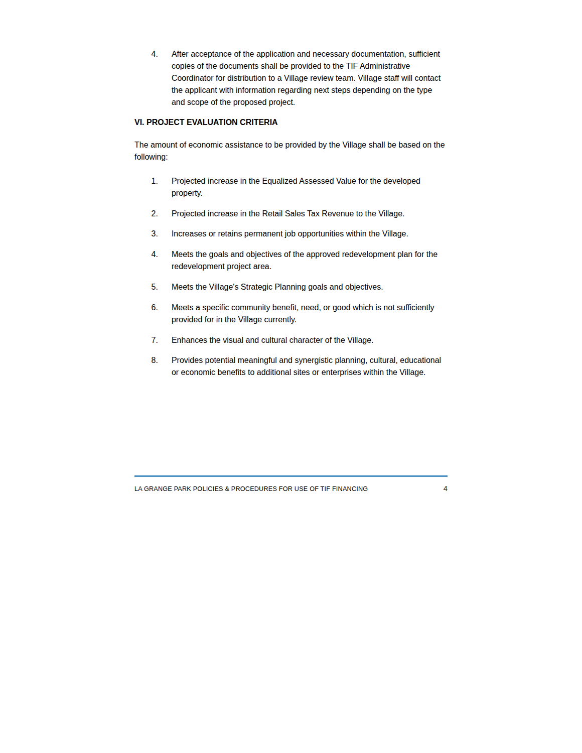4. After acceptance of the application and necessary documentation, sufficient copies of the documents shall be provided to the TIF Administrative Coordinator for distribution to a Village review team. Village staff will contact the applicant with information regarding next steps depending on the type and scope of the proposed project.
VI. PROJECT EVALUATION CRITERIA
The amount of economic assistance to be provided by the Village shall be based on the following:
1. Projected increase in the Equalized Assessed Value for the developed property.
2. Projected increase in the Retail Sales Tax Revenue to the Village.
3. Increases or retains permanent job opportunities within the Village.
4. Meets the goals and objectives of the approved redevelopment plan for the redevelopment project area.
5. Meets the Village's Strategic Planning goals and objectives.
6. Meets a specific community benefit, need, or good which is not sufficiently provided for in the Village currently.
7. Enhances the visual and cultural character of the Village.
8. Provides potential meaningful and synergistic planning, cultural, educational or economic benefits to additional sites or enterprises within the Village.
LA GRANGE PARK POLICIES & PROCEDURES FOR USE OF TIF FINANCING 4